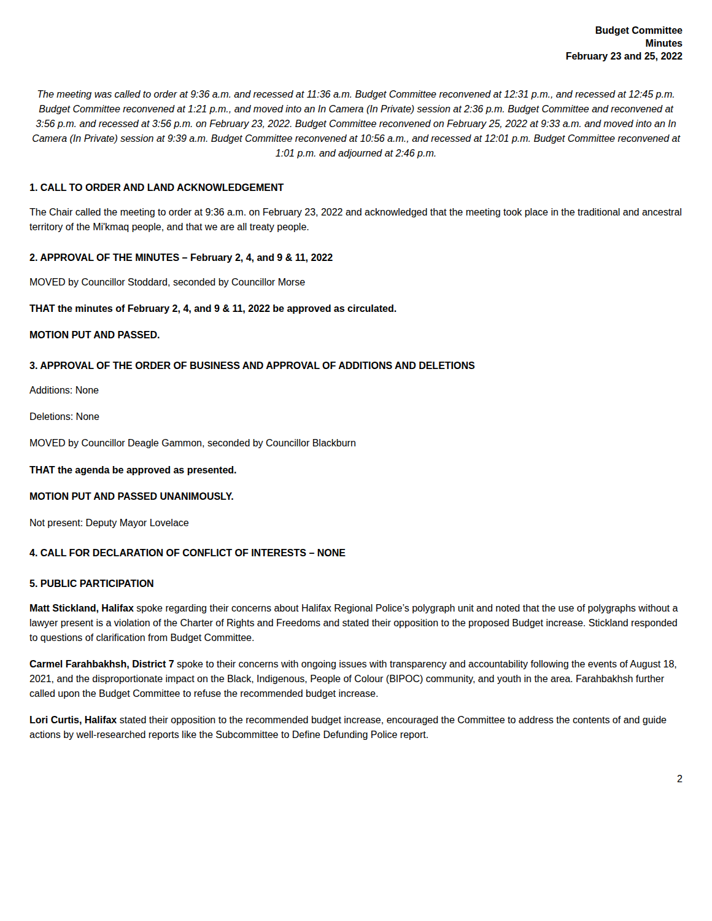Budget Committee
Minutes
February 23 and 25, 2022
The meeting was called to order at 9:36 a.m. and recessed at 11:36 a.m. Budget Committee reconvened at 12:31 p.m., and recessed at 12:45 p.m. Budget Committee reconvened at 1:21 p.m., and moved into an In Camera (In Private) session at 2:36 p.m. Budget Committee and reconvened at 3:56 p.m. and recessed at 3:56 p.m. on February 23, 2022. Budget Committee reconvened on February 25, 2022 at 9:33 a.m. and moved into an In Camera (In Private) session at 9:39 a.m. Budget Committee reconvened at 10:56 a.m., and recessed at 12:01 p.m. Budget Committee reconvened at 1:01 p.m. and adjourned at 2:46 p.m.
1. CALL TO ORDER AND LAND ACKNOWLEDGEMENT
The Chair called the meeting to order at 9:36 a.m. on February 23, 2022 and acknowledged that the meeting took place in the traditional and ancestral territory of the Mi'kmaq people, and that we are all treaty people.
2. APPROVAL OF THE MINUTES – February 2, 4, and 9 & 11, 2022
MOVED by Councillor Stoddard, seconded by Councillor Morse
THAT the minutes of February 2, 4, and 9 & 11, 2022 be approved as circulated.
MOTION PUT AND PASSED.
3. APPROVAL OF THE ORDER OF BUSINESS AND APPROVAL OF ADDITIONS AND DELETIONS
Additions: None
Deletions: None
MOVED by Councillor Deagle Gammon, seconded by Councillor Blackburn
THAT the agenda be approved as presented.
MOTION PUT AND PASSED UNANIMOUSLY.
Not present: Deputy Mayor Lovelace
4. CALL FOR DECLARATION OF CONFLICT OF INTERESTS – NONE
5. PUBLIC PARTICIPATION
Matt Stickland, Halifax spoke regarding their concerns about Halifax Regional Police’s polygraph unit and noted that the use of polygraphs without a lawyer present is a violation of the Charter of Rights and Freedoms and stated their opposition to the proposed Budget increase. Stickland responded to questions of clarification from Budget Committee.
Carmel Farahbakhsh, District 7 spoke to their concerns with ongoing issues with transparency and accountability following the events of August 18, 2021, and the disproportionate impact on the Black, Indigenous, People of Colour (BIPOC) community, and youth in the area. Farahbakhsh further called upon the Budget Committee to refuse the recommended budget increase.
Lori Curtis, Halifax stated their opposition to the recommended budget increase, encouraged the Committee to address the contents of and guide actions by well-researched reports like the Subcommittee to Define Defunding Police report.
2